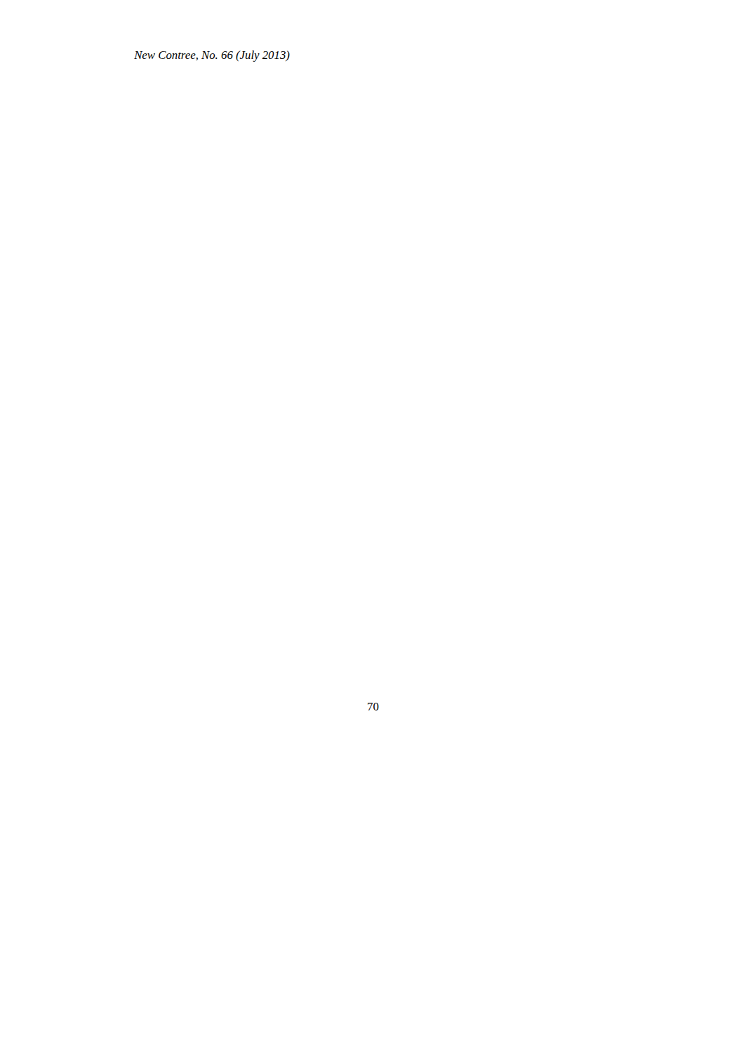New Contree, No. 66 (July 2013)
70